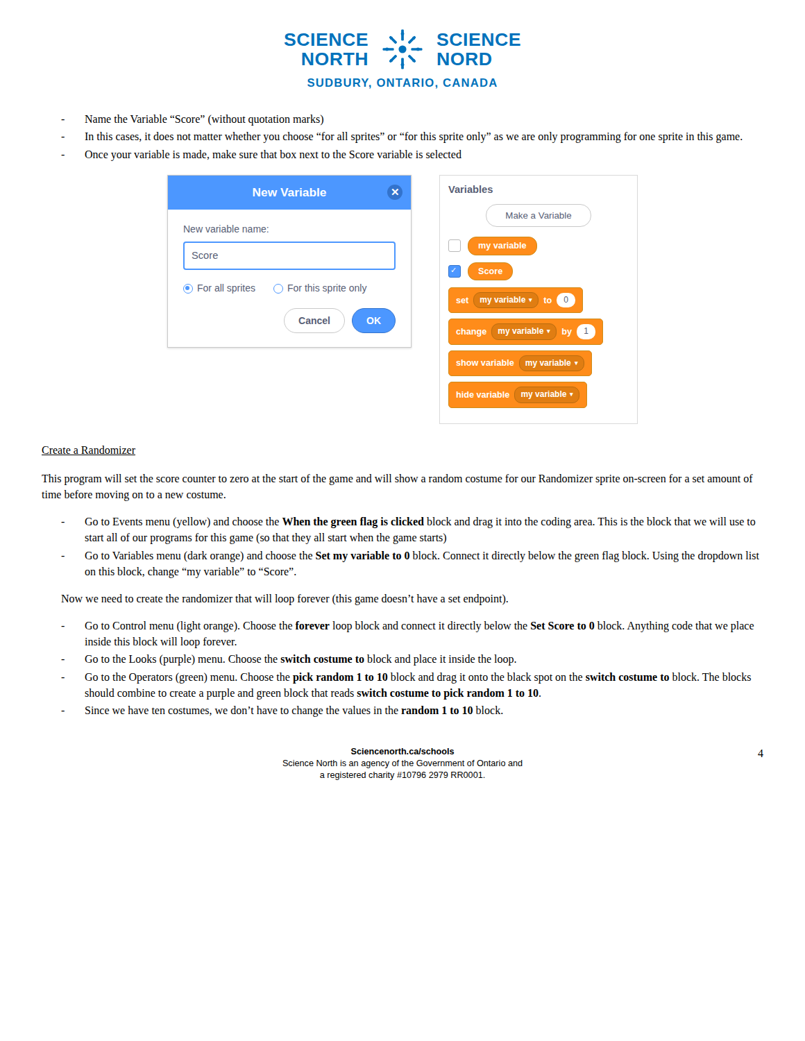SCIENCE
NORTH
SCIENCE
NORD
SUDBURY, ONTARIO, CANADA
Name the Variable “Score” (without quotation marks)
In this cases, it does not matter whether you choose “for all sprites” or “for this sprite only” as we are only programming for one sprite in this game.
Once your variable is made, make sure that box next to the Score variable is selected
New Variable ✕
New variable name:
Score
For all sprites For this sprite only
Cancel OK
Variables
Make a Variable
my variable
Score
set my variable ▾ to 0
change my variable ▾ by 1
show variable my variable ▾
hide variable my variable ▾
Create a Randomizer
This program will set the score counter to zero at the start of the game and will show a random costume for our Randomizer sprite on-screen for a set amount of time before moving on to a new costume.
Go to Events menu (yellow) and choose the When the green flag is clicked block and drag it into the coding area. This is the block that we will use to start all of our programs for this game (so that they all start when the game starts)
Go to Variables menu (dark orange) and choose the Set my variable to 0 block. Connect it directly below the green flag block. Using the dropdown list on this block, change “my variable” to “Score”.
Now we need to create the randomizer that will loop forever (this game doesn’t have a set endpoint).
Go to Control menu (light orange). Choose the forever loop block and connect it directly below the Set Score to 0 block. Anything code that we place inside this block will loop forever.
Go to the Looks (purple) menu. Choose the switch costume to block and place it inside the loop.
Go to the Operators (green) menu. Choose the pick random 1 to 10 block and drag it onto the black spot on the switch costume to block. The blocks should combine to create a purple and green block that reads switch costume to pick random 1 to 10.
Since we have ten costumes, we don’t have to change the values in the random 1 to 10 block.
4
Sciencenorth.ca/schools
Science North is an agency of the Government of Ontario and
a registered charity #10796 2979 RR0001.